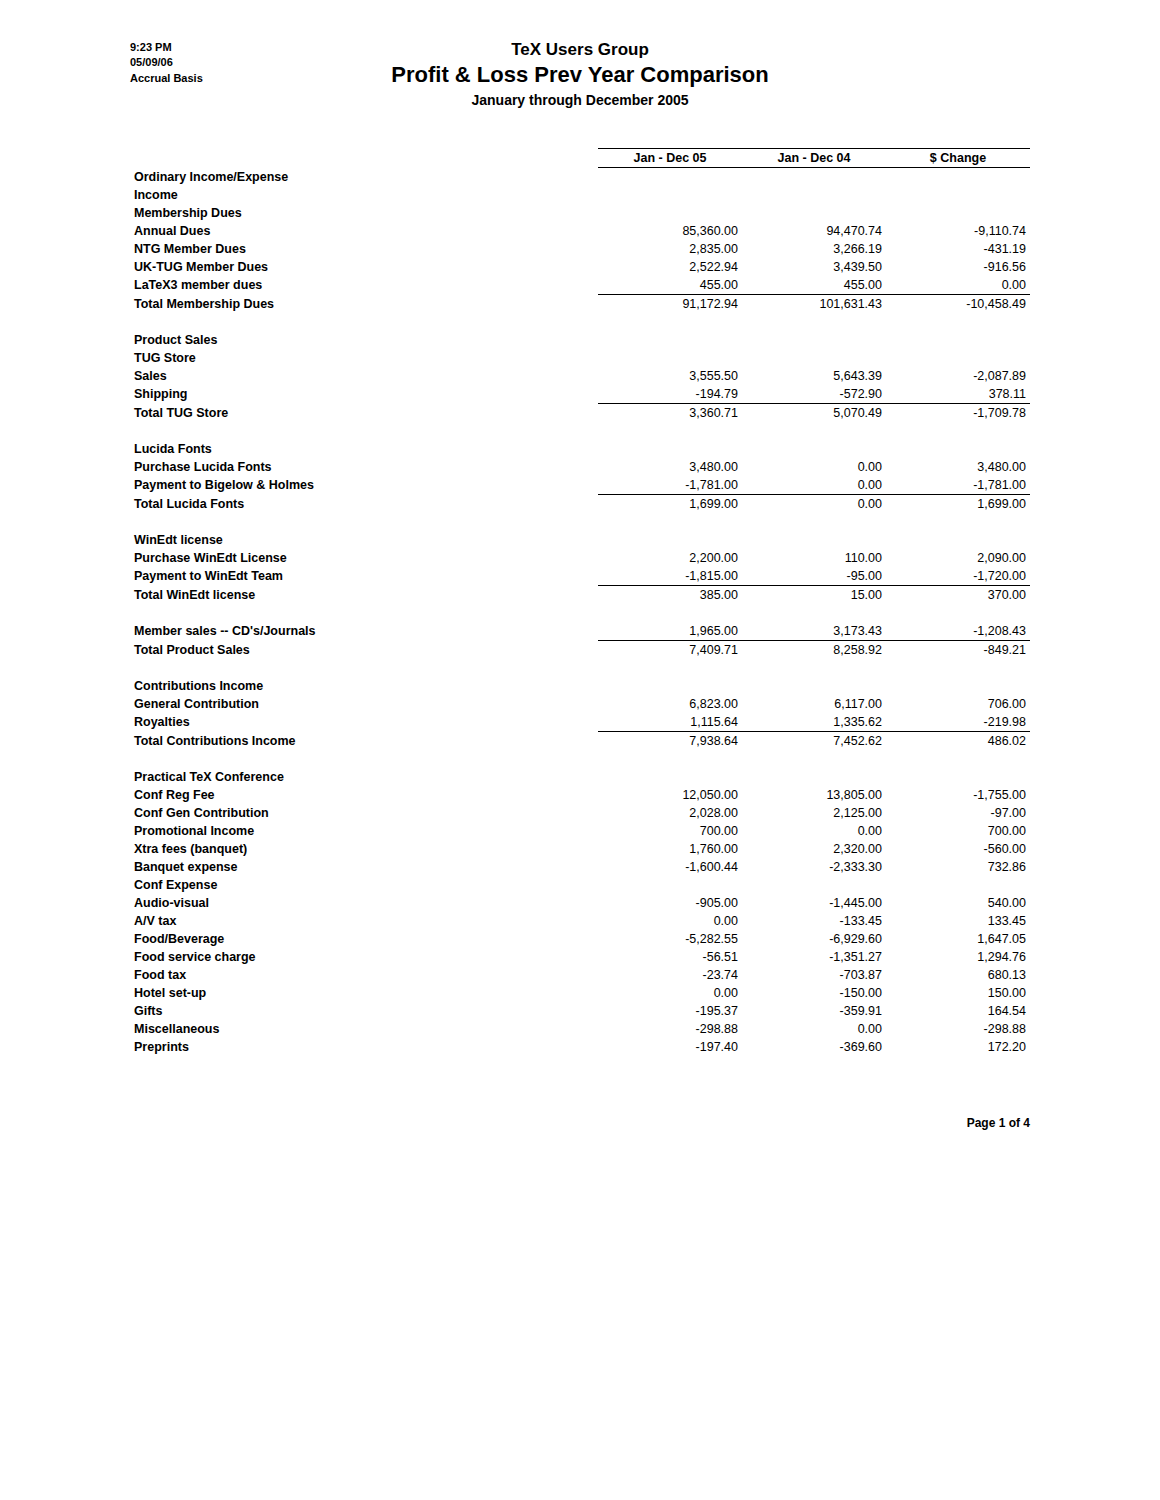9:23 PM
05/09/06
Accrual Basis
TeX Users Group
Profit & Loss Prev Year Comparison
January through December 2005
| | Jan - Dec 05 | Jan - Dec 04 | $ Change |
| --- | --- | --- | --- |
| Ordinary Income/Expense | | | |
| Income | | | |
| Membership Dues | | | |
| Annual Dues | 85,360.00 | 94,470.74 | -9,110.74 |
| NTG Member Dues | 2,835.00 | 3,266.19 | -431.19 |
| UK-TUG Member Dues | 2,522.94 | 3,439.50 | -916.56 |
| LaTeX3 member dues | 455.00 | 455.00 | 0.00 |
| Total Membership Dues | 91,172.94 | 101,631.43 | -10,458.49 |
| Product Sales | | | |
| TUG Store | | | |
| Sales | 3,555.50 | 5,643.39 | -2,087.89 |
| Shipping | -194.79 | -572.90 | 378.11 |
| Total TUG Store | 3,360.71 | 5,070.49 | -1,709.78 |
| Lucida Fonts | | | |
| Purchase Lucida Fonts | 3,480.00 | 0.00 | 3,480.00 |
| Payment to Bigelow & Holmes | -1,781.00 | 0.00 | -1,781.00 |
| Total Lucida Fonts | 1,699.00 | 0.00 | 1,699.00 |
| WinEdt license | | | |
| Purchase WinEdt License | 2,200.00 | 110.00 | 2,090.00 |
| Payment to WinEdt Team | -1,815.00 | -95.00 | -1,720.00 |
| Total WinEdt license | 385.00 | 15.00 | 370.00 |
| Member sales -- CD's/Journals | 1,965.00 | 3,173.43 | -1,208.43 |
| Total Product Sales | 7,409.71 | 8,258.92 | -849.21 |
| Contributions Income | | | |
| General Contribution | 6,823.00 | 6,117.00 | 706.00 |
| Royalties | 1,115.64 | 1,335.62 | -219.98 |
| Total Contributions Income | 7,938.64 | 7,452.62 | 486.02 |
| Practical TeX Conference | | | |
| Conf Reg Fee | 12,050.00 | 13,805.00 | -1,755.00 |
| Conf Gen Contribution | 2,028.00 | 2,125.00 | -97.00 |
| Promotional Income | 700.00 | 0.00 | 700.00 |
| Xtra fees (banquet) | 1,760.00 | 2,320.00 | -560.00 |
| Banquet expense | -1,600.44 | -2,333.30 | 732.86 |
| Conf Expense | | | |
| Audio-visual | -905.00 | -1,445.00 | 540.00 |
| A/V tax | 0.00 | -133.45 | 133.45 |
| Food/Beverage | -5,282.55 | -6,929.60 | 1,647.05 |
| Food service charge | -56.51 | -1,351.27 | 1,294.76 |
| Food tax | -23.74 | -703.87 | 680.13 |
| Hotel set-up | 0.00 | -150.00 | 150.00 |
| Gifts | -195.37 | -359.91 | 164.54 |
| Miscellaneous | -298.88 | 0.00 | -298.88 |
| Preprints | -197.40 | -369.60 | 172.20 |
Page 1 of 4